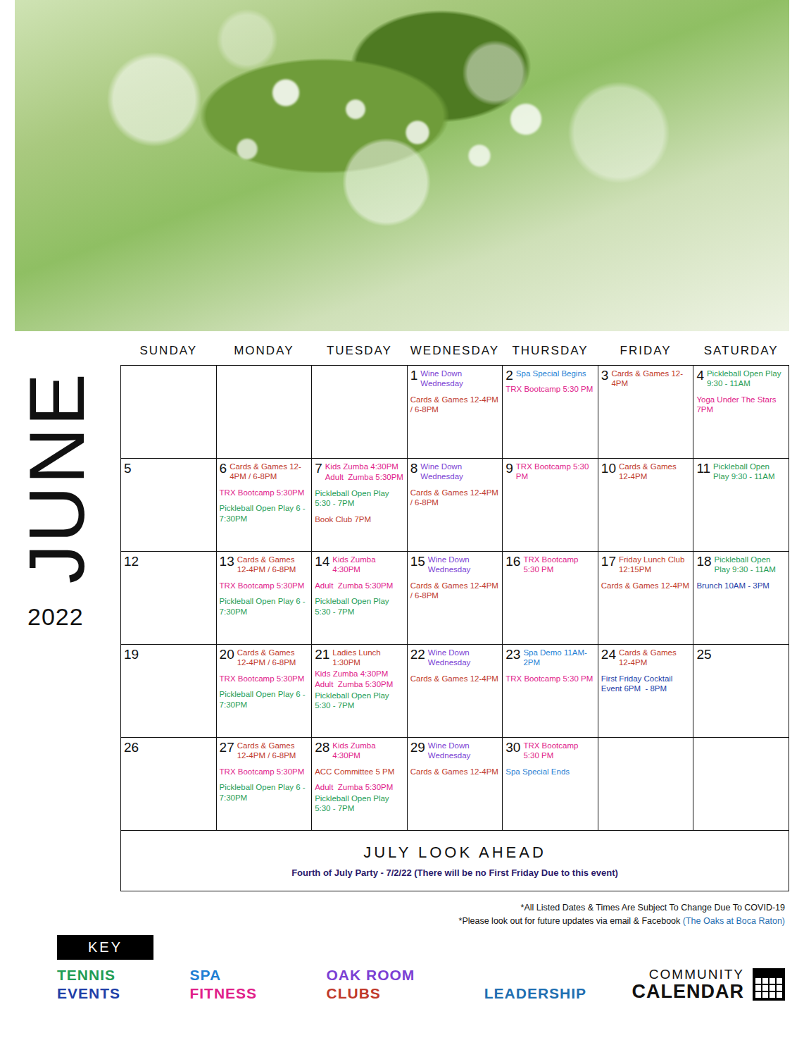JUNE
2022
| SUNDAY | MONDAY | TUESDAY | WEDNESDAY | THURSDAY | FRIDAY | SATURDAY |
| --- | --- | --- | --- | --- | --- | --- |
| | | | 1 Wine Down Wednesday Cards & Games 12-4PM / 6-8PM | 2 Spa Special Begins TRX Bootcamp 5:30 PM | 3 Cards & Games 12-4PM | 4 Pickleball Open Play 9:30 - 11AM Yoga Under The Stars 7PM |
| 5 | 6 Cards & Games 12-4PM / 6-8PM TRX Bootcamp 5:30PM Pickleball Open Play 6 - 7:30PM | 7 Kids Zumba 4:30PM Adult Zumba 5:30PM Pickleball Open Play 5:30 - 7PM Book Club 7PM | 8 Wine Down Wednesday Cards & Games 12-4PM / 6-8PM | 9 TRX Bootcamp 5:30 PM | 10 Cards & Games 12-4PM | 11 Pickleball Open Play 9:30 - 11AM |
| 12 | 13 Cards & Games 12-4PM / 6-8PM TRX Bootcamp 5:30PM Pickleball Open Play 6 - 7:30PM | 14 Kids Zumba 4:30PM Adult Zumba 5:30PM Pickleball Open Play 5:30 - 7PM | 15 Wine Down Wednesday Cards & Games 12-4PM / 6-8PM | 16 TRX Bootcamp 5:30 PM | 17 Friday Lunch Club 12:15PM Cards & Games 12-4PM | 18 Pickleball Open Play 9:30 - 11AM Brunch 10AM - 3PM |
| 19 | 20 Cards & Games 12-4PM / 6-8PM TRX Bootcamp 5:30PM Pickleball Open Play 6 - 7:30PM | 21 Ladies Lunch 1:30PM Kids Zumba 4:30PM Adult Zumba 5:30PM Pickleball Open Play 5:30 - 7PM | 22 Wine Down Wednesday Cards & Games 12-4PM | 23 Spa Demo 11AM-2PM TRX Bootcamp 5:30 PM | 24 Cards & Games 12-4PM First Friday Cocktail Event 6PM - 8PM | 25 |
| 26 | 27 Cards & Games 12-4PM / 6-8PM TRX Bootcamp 5:30PM Pickleball Open Play 6 - 7:30PM | 28 Kids Zumba 4:30PM ACC Committee 5 PM Adult Zumba 5:30PM Pickleball Open Play 5:30 - 7PM | 29 Wine Down Wednesday Cards & Games 12-4PM | 30 TRX Bootcamp 5:30 PM Spa Special Ends | | |
JULY LOOK AHEAD
Fourth of July Party - 7/2/22 (There will be no First Friday Due to this event)
*All Listed Dates & Times Are Subject To Change Due To COVID-19
*Please look out for future updates via email & Facebook (The Oaks at Boca Raton)
KEY
TENNIS SPA OAK ROOM EVENTS FITNESS CLUBS LEADERSHIP
COMMUNITY
CALENDAR